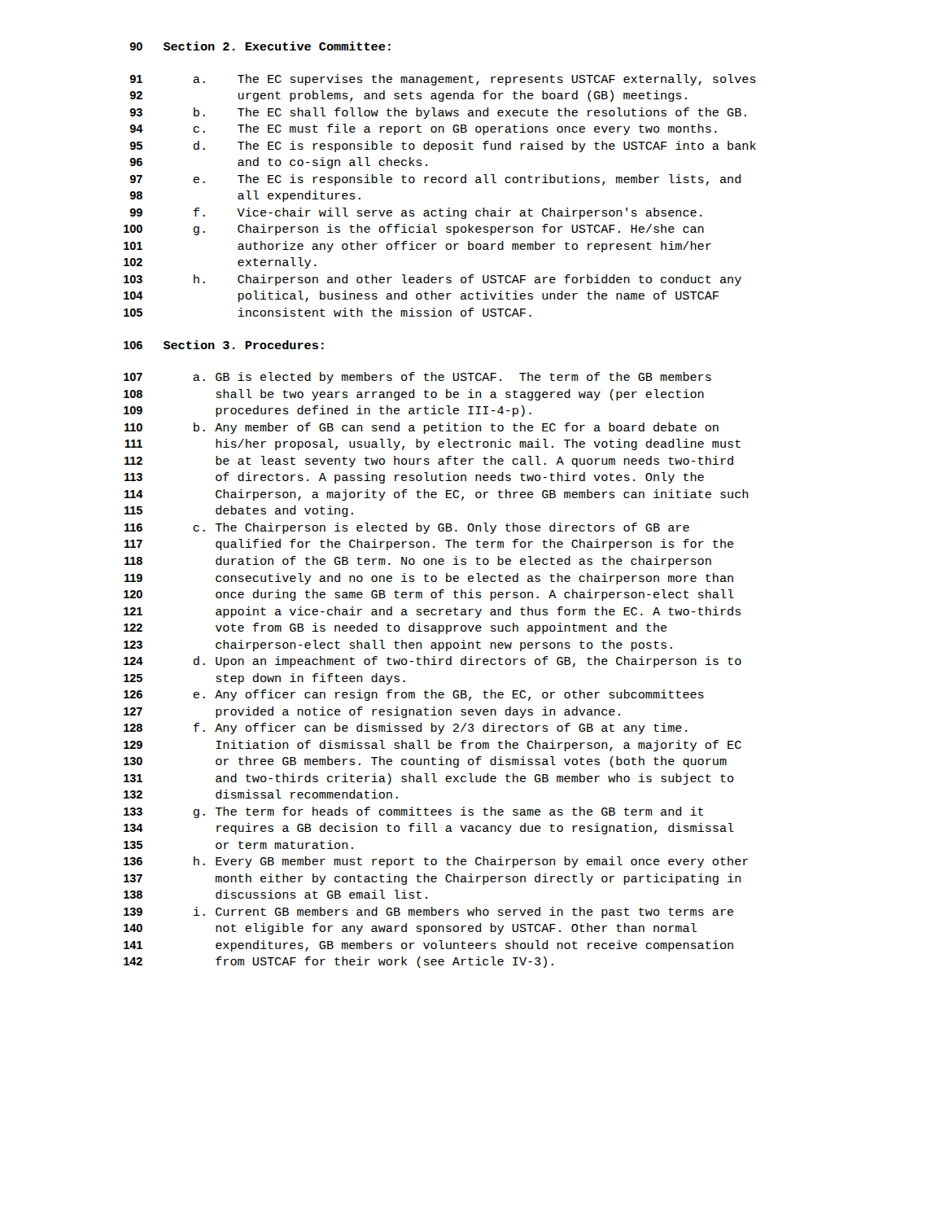Section 2. Executive Committee:
a. The EC supervises the management, represents USTCAF externally, solves
urgent problems, and sets agenda for the board (GB) meetings.
b. The EC shall follow the bylaws and execute the resolutions of the GB.
c. The EC must file a report on GB operations once every two months.
d. The EC is responsible to deposit fund raised by the USTCAF into a bank
and to co-sign all checks.
e. The EC is responsible to record all contributions, member lists, and
all expenditures.
f. Vice-chair will serve as acting chair at Chairperson's absence.
g. Chairperson is the official spokesperson for USTCAF. He/she can
authorize any other officer or board member to represent him/her
externally.
h. Chairperson and other leaders of USTCAF are forbidden to conduct any
political, business and other activities under the name of USTCAF
inconsistent with the mission of USTCAF.
Section 3. Procedures:
a. GB is elected by members of the USTCAF. The term of the GB members
shall be two years arranged to be in a staggered way (per election
procedures defined in the article III-4-p).
b. Any member of GB can send a petition to the EC for a board debate on
his/her proposal, usually, by electronic mail. The voting deadline must
be at least seventy two hours after the call. A quorum needs two-third
of directors. A passing resolution needs two-third votes. Only the
Chairperson, a majority of the EC, or three GB members can initiate such
debates and voting.
c. The Chairperson is elected by GB. Only those directors of GB are
qualified for the Chairperson. The term for the Chairperson is for the
duration of the GB term. No one is to be elected as the chairperson
consecutively and no one is to be elected as the chairperson more than
once during the same GB term of this person. A chairperson-elect shall
appoint a vice-chair and a secretary and thus form the EC. A two-thirds
vote from GB is needed to disapprove such appointment and the
chairperson-elect shall then appoint new persons to the posts.
d. Upon an impeachment of two-third directors of GB, the Chairperson is to
step down in fifteen days.
e. Any officer can resign from the GB, the EC, or other subcommittees
provided a notice of resignation seven days in advance.
f. Any officer can be dismissed by 2/3 directors of GB at any time.
Initiation of dismissal shall be from the Chairperson, a majority of EC
or three GB members. The counting of dismissal votes (both the quorum
and two-thirds criteria) shall exclude the GB member who is subject to
dismissal recommendation.
g. The term for heads of committees is the same as the GB term and it
requires a GB decision to fill a vacancy due to resignation, dismissal
or term maturation.
h. Every GB member must report to the Chairperson by email once every other
month either by contacting the Chairperson directly or participating in
discussions at GB email list.
i. Current GB members and GB members who served in the past two terms are
not eligible for any award sponsored by USTCAF. Other than normal
expenditures, GB members or volunteers should not receive compensation
from USTCAF for their work (see Article IV-3).